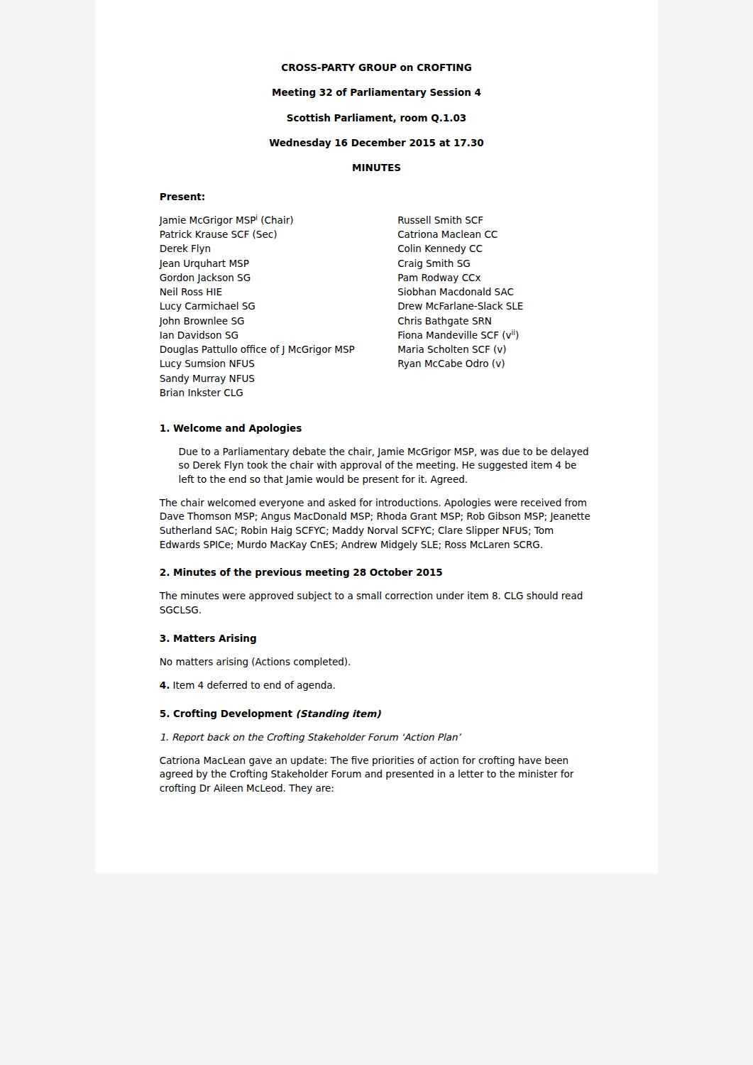CROSS-PARTY GROUP on CROFTING
Meeting 32 of Parliamentary Session 4
Scottish Parliament, room Q.1.03
Wednesday 16 December 2015 at 17.30
MINUTES
Present:
| Jamie McGrigor MSP i (Chair) | Russell Smith SCF |
| Patrick Krause SCF (Sec) | Catriona Maclean CC |
| Derek Flyn | Colin Kennedy CC |
| Jean Urquhart MSP | Craig Smith SG |
| Gordon Jackson SG | Pam Rodway CCx |
| Neil Ross HIE | Siobhan Macdonald SAC |
| Lucy Carmichael SG | Drew McFarlane-Slack SLE |
| John Brownlee SG | Chris Bathgate SRN |
| Ian Davidson SG | Fiona Mandeville SCF (v ii ) |
| Douglas Pattullo office of J McGrigor MSP | Maria Scholten SCF (v) |
| Lucy Sumsion NFUS | Ryan McCabe Odro (v) |
| Sandy Murray NFUS | |
| Brian Inkster CLG | |
1. Welcome and Apologies
Due to a Parliamentary debate the chair, Jamie McGrigor MSP, was due to be delayed so Derek Flyn took the chair with approval of the meeting. He suggested item 4 be left to the end so that Jamie would be present for it. Agreed.
The chair welcomed everyone and asked for introductions. Apologies were received from Dave Thomson MSP; Angus MacDonald MSP; Rhoda Grant MSP; Rob Gibson MSP; Jeanette Sutherland SAC; Robin Haig SCFYC; Maddy Norval SCFYC; Clare Slipper NFUS; Tom Edwards SPICe; Murdo MacKay CnES; Andrew Midgely SLE; Ross McLaren SCRG.
2. Minutes of the previous meeting 28 October 2015
The minutes were approved subject to a small correction under item 8. CLG should read SGCLSG.
3. Matters Arising
No matters arising (Actions completed).
4. Item 4 deferred to end of agenda.
5. Crofting Development (Standing item)
1. Report back on the Crofting Stakeholder Forum ‘Action Plan’
Catriona MacLean gave an update: The five priorities of action for crofting have been agreed by the Crofting Stakeholder Forum and presented in a letter to the minister for crofting Dr Aileen McLeod. They are: